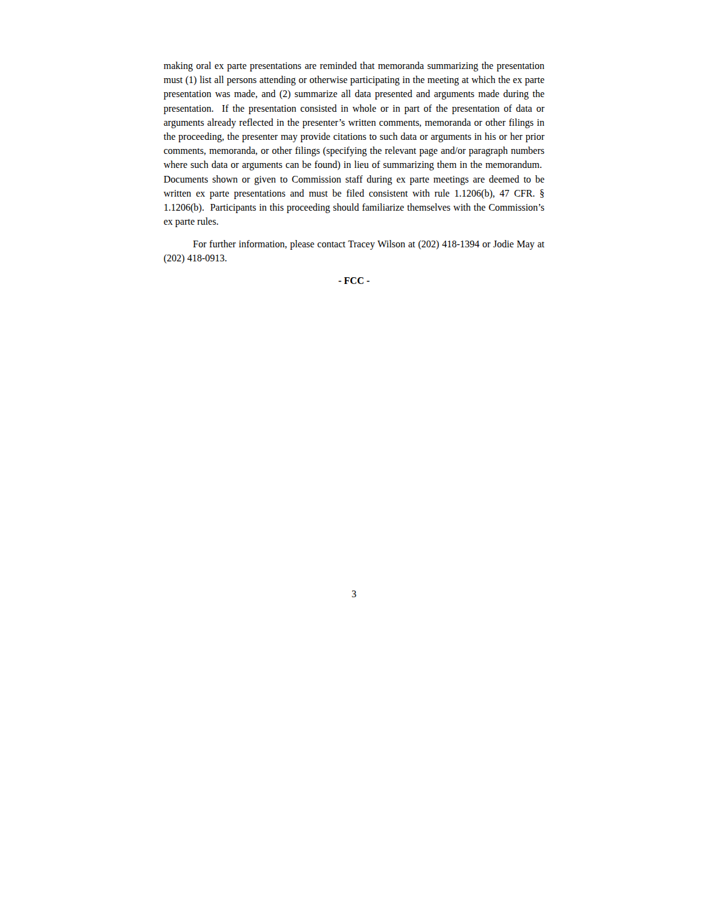making oral ex parte presentations are reminded that memoranda summarizing the presentation must (1) list all persons attending or otherwise participating in the meeting at which the ex parte presentation was made, and (2) summarize all data presented and arguments made during the presentation. If the presentation consisted in whole or in part of the presentation of data or arguments already reflected in the presenter’s written comments, memoranda or other filings in the proceeding, the presenter may provide citations to such data or arguments in his or her prior comments, memoranda, or other filings (specifying the relevant page and/or paragraph numbers where such data or arguments can be found) in lieu of summarizing them in the memorandum. Documents shown or given to Commission staff during ex parte meetings are deemed to be written ex parte presentations and must be filed consistent with rule 1.1206(b), 47 CFR. § 1.1206(b). Participants in this proceeding should familiarize themselves with the Commission’s ex parte rules.
For further information, please contact Tracey Wilson at (202) 418-1394 or Jodie May at (202) 418-0913.
- FCC -
3